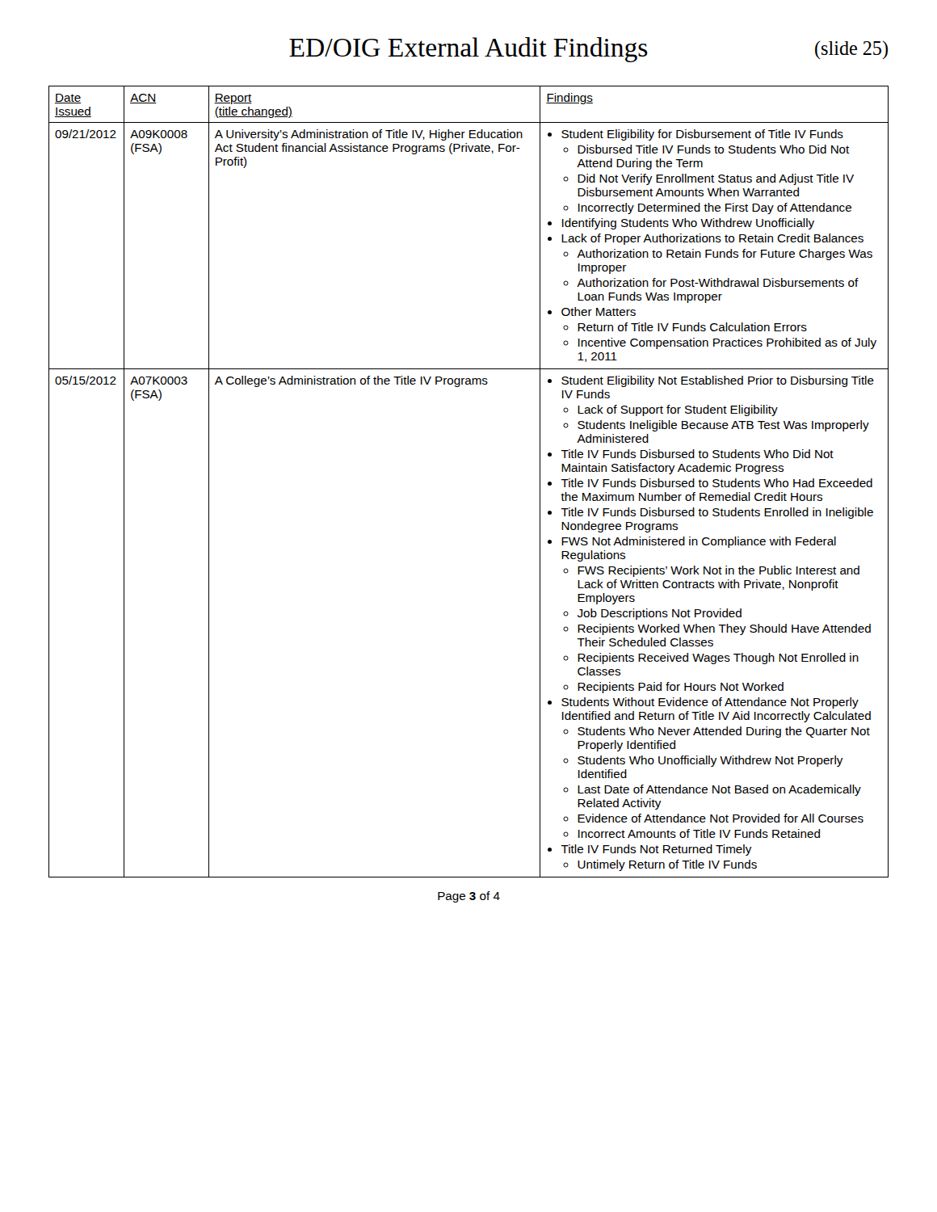ED/OIG External Audit Findings (slide 25)
| Date Issued | ACN | Report (title changed) | Findings |
| --- | --- | --- | --- |
| 09/21/2012 | A09K0008 (FSA) | A University’s Administration of Title IV, Higher Education Act Student financial Assistance Programs (Private, For-Profit) | Student Eligibility for Disbursement of Title IV Funds Disbursed Title IV Funds to Students Who Did Not Attend During the Term Did Not Verify Enrollment Status and Adjust Title IV Disbursement Amounts When Warranted Incorrectly Determined the First Day of Attendance Identifying Students Who Withdrew Unofficially Lack of Proper Authorizations to Retain Credit Balances Authorization to Retain Funds for Future Charges Was Improper Authorization for Post-Withdrawal Disbursements of Loan Funds Was Improper Other Matters Return of Title IV Funds Calculation Errors Incentive Compensation Practices Prohibited as of July 1, 2011 |
| 05/15/2012 | A07K0003 (FSA) | A College’s Administration of the Title IV Programs | Student Eligibility Not Established Prior to Disbursing Title IV Funds Lack of Support for Student Eligibility Students Ineligible Because ATB Test Was Improperly Administered Title IV Funds Disbursed to Students Who Did Not Maintain Satisfactory Academic Progress Title IV Funds Disbursed to Students Who Had Exceeded the Maximum Number of Remedial Credit Hours Title IV Funds Disbursed to Students Enrolled in Ineligible Nondegree Programs FWS Not Administered in Compliance with Federal Regulations FWS Recipients’ Work Not in the Public Interest and Lack of Written Contracts with Private, Nonprofit Employers Job Descriptions Not Provided Recipients Worked When They Should Have Attended Their Scheduled Classes Recipients Received Wages Though Not Enrolled in Classes Recipients Paid for Hours Not Worked Students Without Evidence of Attendance Not Properly Identified and Return of Title IV Aid Incorrectly Calculated Students Who Never Attended During the Quarter Not Properly Identified Students Who Unofficially Withdrew Not Properly Identified Last Date of Attendance Not Based on Academically Related Activity Evidence of Attendance Not Provided for All Courses Incorrect Amounts of Title IV Funds Retained Title IV Funds Not Returned Timely Untimely Return of Title IV Funds |
Page 3 of 4